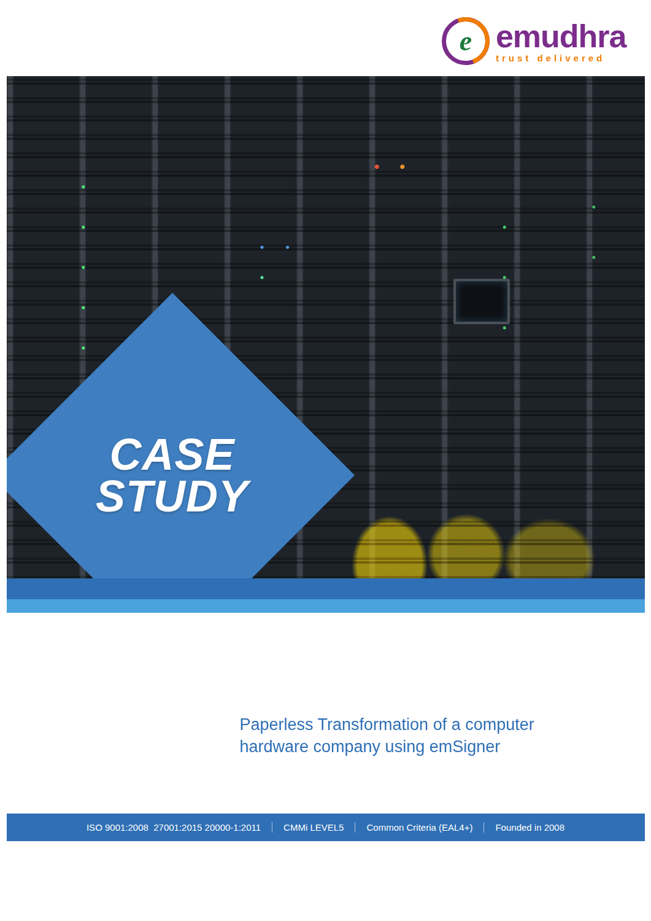e
emudhra
Trust Delivered
CASE STUDY
Paperless Transformation of a computer hardware company using emSigner
ISO 9001:2008 27001:2015 20000-1:2011
CMMi LEVEL5
Common Criteria (EAL4+)
Founded in 2008